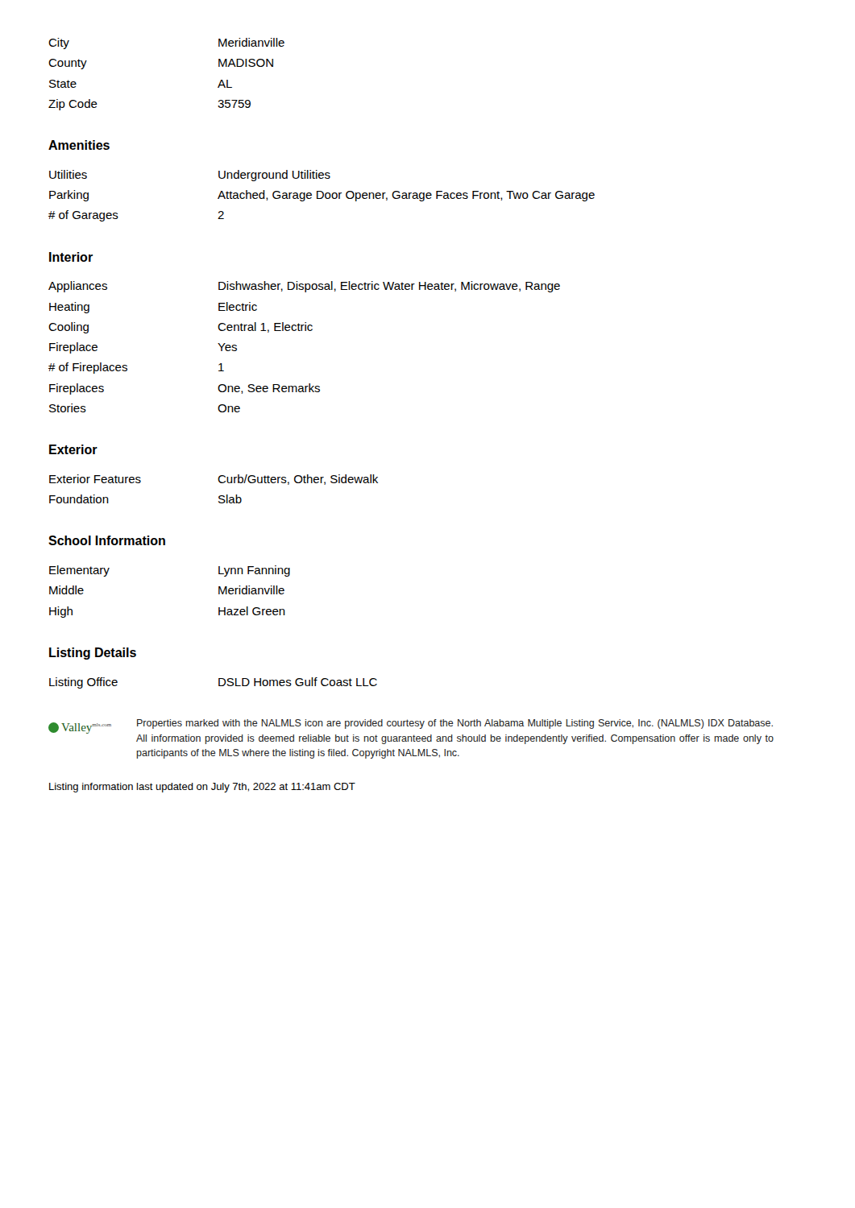| City | Meridianville |
| County | MADISON |
| State | AL |
| Zip Code | 35759 |
Amenities
| Utilities | Underground Utilities |
| Parking | Attached, Garage Door Opener, Garage Faces Front, Two Car Garage |
| # of Garages | 2 |
Interior
| Appliances | Dishwasher, Disposal, Electric Water Heater, Microwave, Range |
| Heating | Electric |
| Cooling | Central 1, Electric |
| Fireplace | Yes |
| # of Fireplaces | 1 |
| Fireplaces | One, See Remarks |
| Stories | One |
Exterior
| Exterior Features | Curb/Gutters, Other, Sidewalk |
| Foundation | Slab |
School Information
| Elementary | Lynn Fanning |
| Middle | Meridianville |
| High | Hazel Green |
Listing Details
| Listing Office | DSLD Homes Gulf Coast LLC |
Valleymls.com
Properties marked with the NALMLS icon are provided courtesy of the North Alabama Multiple Listing Service, Inc. (NALMLS) IDX Database. All information provided is deemed reliable but is not guaranteed and should be independently verified. Compensation offer is made only to participants of the MLS where the listing is filed. Copyright NALMLS, Inc.
Listing information last updated on July 7th, 2022 at 11:41am CDT